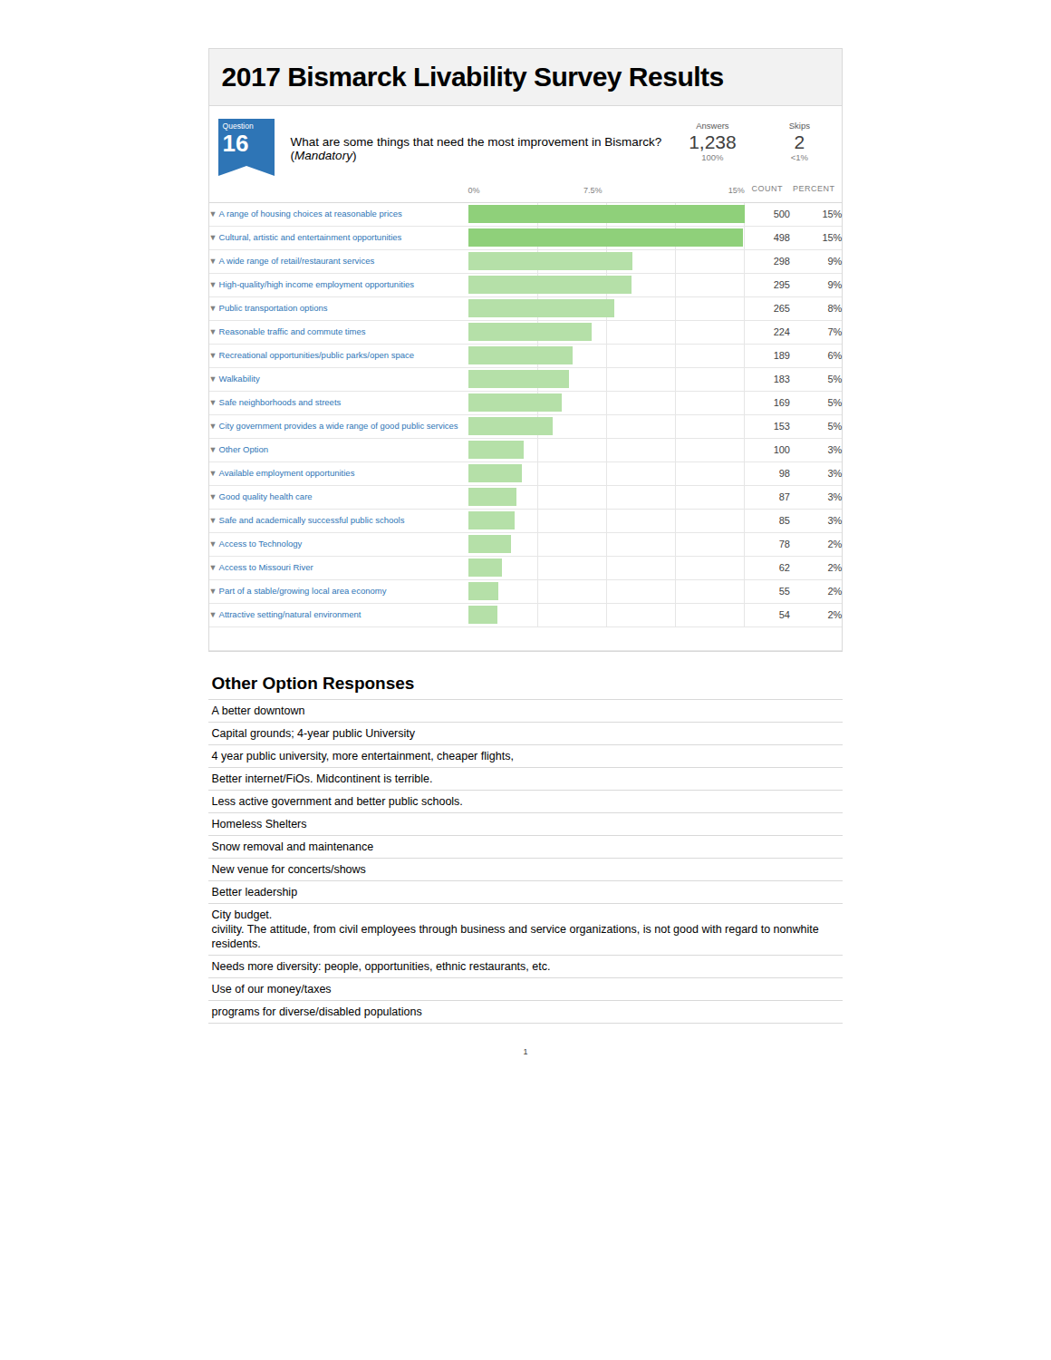2017 Bismarck Livability Survey Results
Question 16
What are some things that need the most improvement in Bismarck? (Mandatory)
Answers 1,238 100%
Skips 2 <1%
| | / 0% / 7.5% / 15% / / --- / --- / --- / | COUNT | PERCENT |
| --- | --- | --- | --- |
| ▼ A range of housing choices at reasonable prices | | 500 | 15% |
| ▼ Cultural, artistic and entertainment opportunities | | 498 | 15% |
| ▼ A wide range of retail/restaurant services | | 298 | 9% |
| ▼ High-quality/high income employment opportunities | | 295 | 9% |
| ▼ Public transportation options | | 265 | 8% |
| ▼ Reasonable traffic and commute times | | 224 | 7% |
| ▼ Recreational opportunities/public parks/open space | | 189 | 6% |
| ▼ Walkability | | 183 | 5% |
| ▼ Safe neighborhoods and streets | | 169 | 5% |
| ▼ City government provides a wide range of good public services | | 153 | 5% |
| ▼ Other Option | | 100 | 3% |
| ▼ Available employment opportunities | | 98 | 3% |
| ▼ Good quality health care | | 87 | 3% |
| ▼ Safe and academically successful public schools | | 85 | 3% |
| ▼ Access to Technology | | 78 | 2% |
| ▼ Access to Missouri River | | 62 | 2% |
| ▼ Part of a stable/growing local area economy | | 55 | 2% |
| ▼ Attractive setting/natural environment | | 54 | 2% |
Other Option Responses
| A better downtown |
| Capital grounds; 4-year public University |
| 4 year public university, more entertainment, cheaper flights, |
| Better internet/FiOs. Midcontinent is terrible. |
| Less active government and better public schools. |
| Homeless Shelters |
| Snow removal and maintenance |
| New venue for concerts/shows |
| Better leadership |
| City budget. civility. The attitude, from civil employees through business and service organizations, is not good with regard to nonwhite residents. |
| Needs more diversity: people, opportunities, ethnic restaurants, etc. |
| Use of our money/taxes |
| programs for diverse/disabled populations |
1